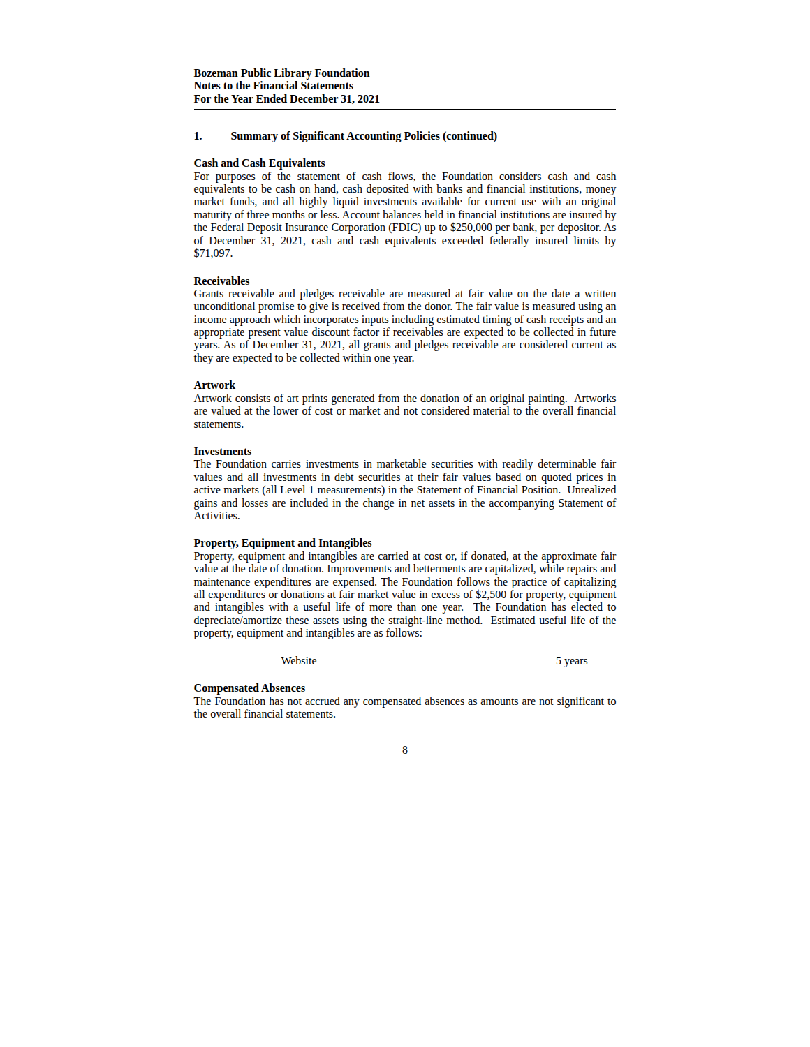Bozeman Public Library Foundation
Notes to the Financial Statements
For the Year Ended December 31, 2021
1. Summary of Significant Accounting Policies (continued)
Cash and Cash Equivalents
For purposes of the statement of cash flows, the Foundation considers cash and cash equivalents to be cash on hand, cash deposited with banks and financial institutions, money market funds, and all highly liquid investments available for current use with an original maturity of three months or less. Account balances held in financial institutions are insured by the Federal Deposit Insurance Corporation (FDIC) up to $250,000 per bank, per depositor. As of December 31, 2021, cash and cash equivalents exceeded federally insured limits by $71,097.
Receivables
Grants receivable and pledges receivable are measured at fair value on the date a written unconditional promise to give is received from the donor. The fair value is measured using an income approach which incorporates inputs including estimated timing of cash receipts and an appropriate present value discount factor if receivables are expected to be collected in future years. As of December 31, 2021, all grants and pledges receivable are considered current as they are expected to be collected within one year.
Artwork
Artwork consists of art prints generated from the donation of an original painting. Artworks are valued at the lower of cost or market and not considered material to the overall financial statements.
Investments
The Foundation carries investments in marketable securities with readily determinable fair values and all investments in debt securities at their fair values based on quoted prices in active markets (all Level 1 measurements) in the Statement of Financial Position. Unrealized gains and losses are included in the change in net assets in the accompanying Statement of Activities.
Property, Equipment and Intangibles
Property, equipment and intangibles are carried at cost or, if donated, at the approximate fair value at the date of donation. Improvements and betterments are capitalized, while repairs and maintenance expenditures are expensed. The Foundation follows the practice of capitalizing all expenditures or donations at fair market value in excess of $2,500 for property, equipment and intangibles with a useful life of more than one year. The Foundation has elected to depreciate/amortize these assets using the straight-line method. Estimated useful life of the property, equipment and intangibles are as follows:
| Website | 5 years |
Compensated Absences
The Foundation has not accrued any compensated absences as amounts are not significant to the overall financial statements.
8